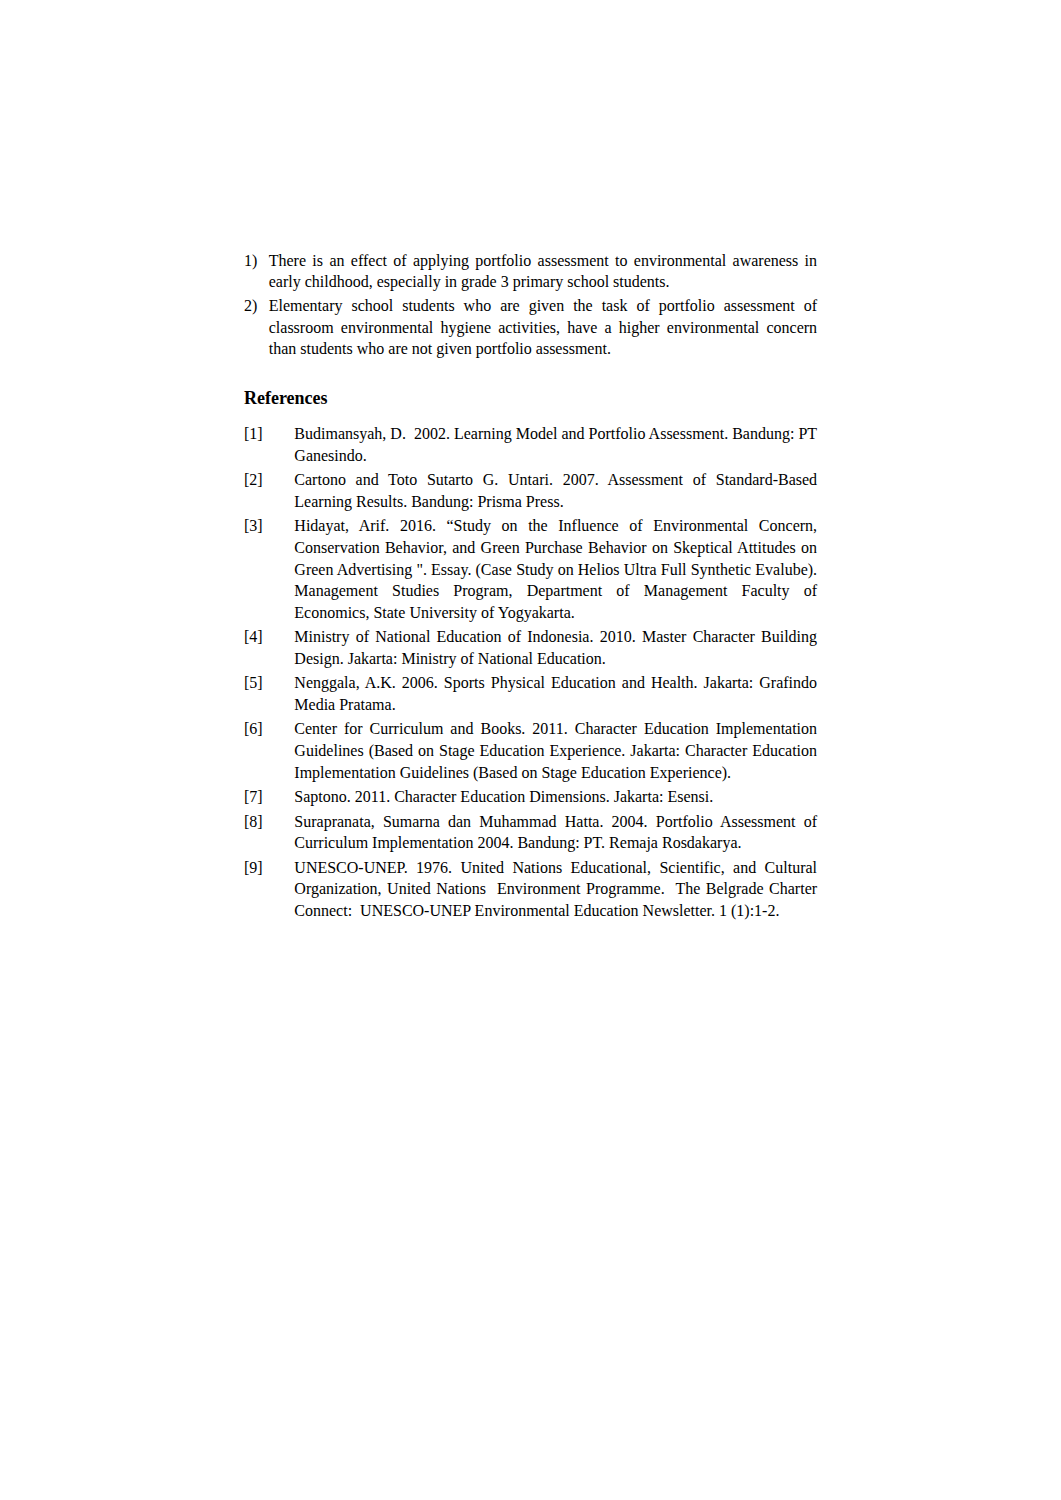1) There is an effect of applying portfolio assessment to environmental awareness in early childhood, especially in grade 3 primary school students.
2) Elementary school students who are given the task of portfolio assessment of classroom environmental hygiene activities, have a higher environmental concern than students who are not given portfolio assessment.
References
| [1] | Budimansyah, D. 2002. Learning Model and Portfolio Assessment. Bandung: PT Ganesindo. |
| [2] | Cartono and Toto Sutarto G. Untari. 2007. Assessment of Standard-Based Learning Results. Bandung: Prisma Press. |
| [3] | Hidayat, Arif. 2016. “Study on the Influence of Environmental Concern, Conservation Behavior, and Green Purchase Behavior on Skeptical Attitudes on Green Advertising ". Essay. (Case Study on Helios Ultra Full Synthetic Evalube). Management Studies Program, Department of Management Faculty of Economics, State University of Yogyakarta. |
| [4] | Ministry of National Education of Indonesia. 2010. Master Character Building Design. Jakarta: Ministry of National Education. |
| [5] | Nenggala, A.K. 2006. Sports Physical Education and Health. Jakarta: Grafindo Media Pratama. |
| [6] | Center for Curriculum and Books. 2011. Character Education Implementation Guidelines (Based on Stage Education Experience. Jakarta: Character Education Implementation Guidelines (Based on Stage Education Experience). |
| [7] | Saptono. 2011. Character Education Dimensions. Jakarta: Esensi. |
| [8] | Surapranata, Sumarna dan Muhammad Hatta. 2004. Portfolio Assessment of Curriculum Implementation 2004. Bandung: PT. Remaja Rosdakarya. |
| [9] | UNESCO-UNEP. 1976. United Nations Educational, Scientific, and Cultural Organization, United Nations Environment Programme. The Belgrade Charter Connect: UNESCO-UNEP Environmental Education Newsletter. 1 (1):1-2. |